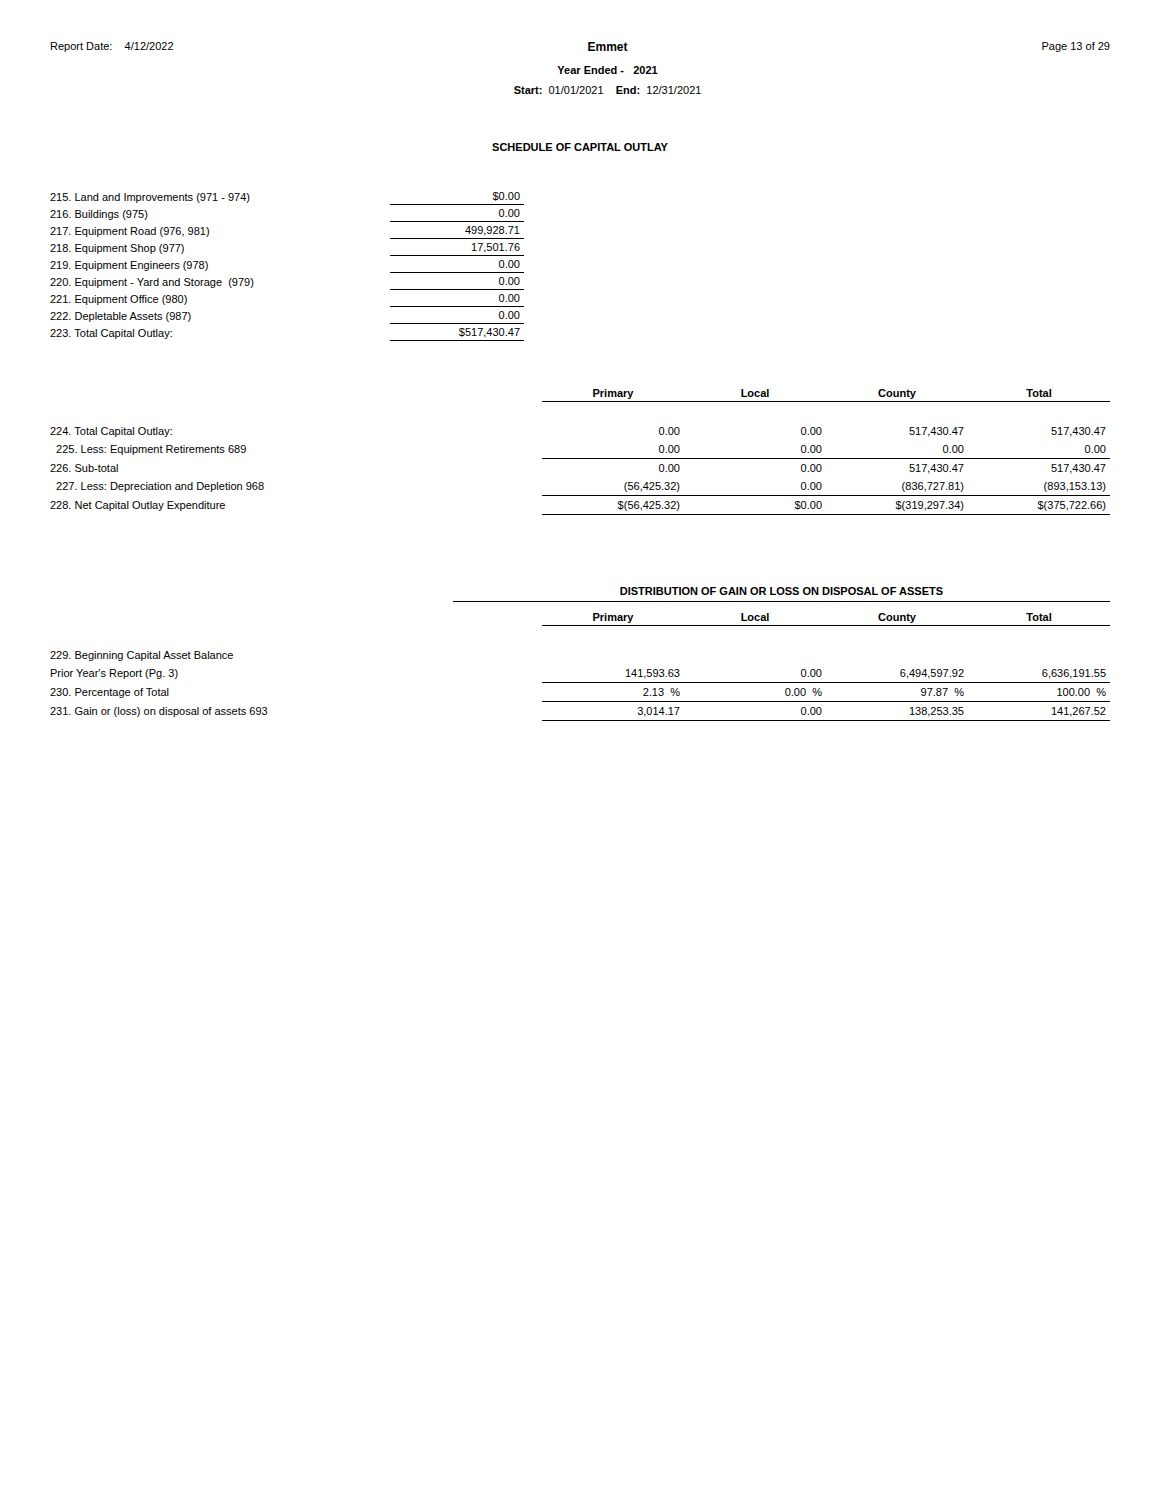Report Date: 4/12/2022
Emmet
Year Ended - 2021
Start: 01/01/2021 End: 12/31/2021
Page 13 of 29
SCHEDULE OF CAPITAL OUTLAY
| 215. Land and Improvements (971 - 974) | $0.00 |
| 216. Buildings (975) | 0.00 |
| 217. Equipment Road (976, 981) | 499,928.71 |
| 218. Equipment Shop (977) | 17,501.76 |
| 219. Equipment Engineers (978) | 0.00 |
| 220. Equipment - Yard and Storage (979) | 0.00 |
| 221. Equipment Office (980) | 0.00 |
| 222. Depletable Assets (987) | 0.00 |
| 223. Total Capital Outlay: | $517,430.47 |
| | Primary | Local | County | Total |
| --- | --- | --- | --- | --- |
| 224. Total Capital Outlay: | 0.00 | 0.00 | 517,430.47 | 517,430.47 |
| 225. Less: Equipment Retirements 689 | 0.00 | 0.00 | 0.00 | 0.00 |
| 226. Sub-total | 0.00 | 0.00 | 517,430.47 | 517,430.47 |
| 227. Less: Depreciation and Depletion 968 | (56,425.32) | 0.00 | (836,727.81) | (893,153.13) |
| 228. Net Capital Outlay Expenditure | $(56,425.32) | $0.00 | $(319,297.34) | $(375,722.66) |
DISTRIBUTION OF GAIN OR LOSS ON DISPOSAL OF ASSETS
| | Primary | Local | County | Total |
| --- | --- | --- | --- | --- |
| 229. Beginning Capital Asset Balance | | | | |
| Prior Year's Report (Pg. 3) | 141,593.63 | 0.00 | 6,494,597.92 | 6,636,191.55 |
| 230. Percentage of Total | 2.13 % | 0.00 % | 97.87 % | 100.00 % |
| 231. Gain or (loss) on disposal of assets 693 | 3,014.17 | 0.00 | 138,253.35 | 141,267.52 |